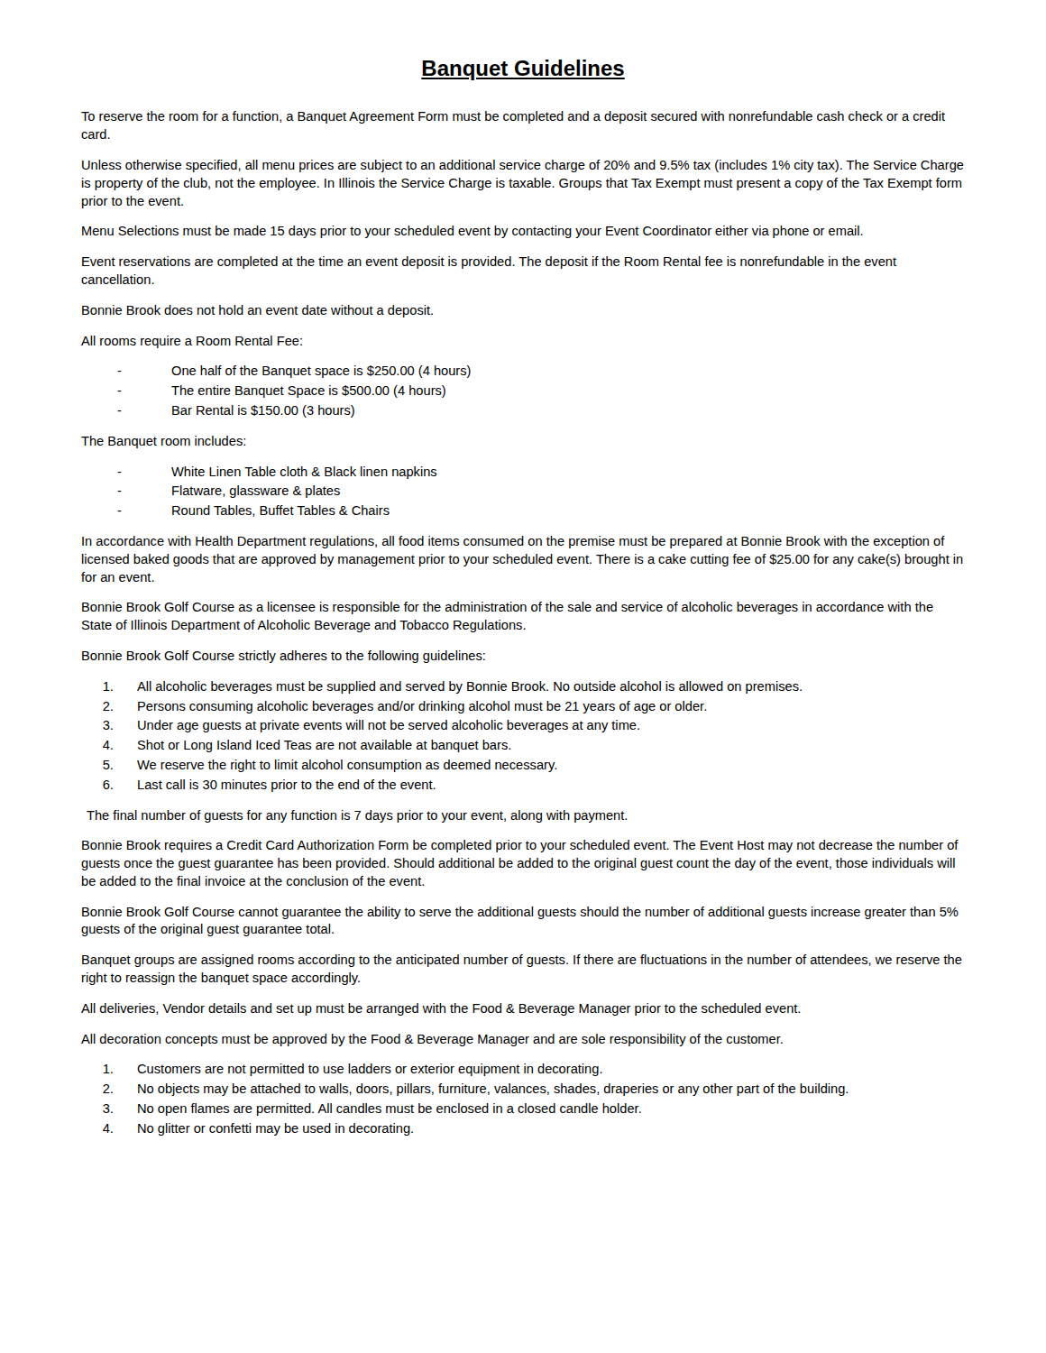Banquet Guidelines
To reserve the room for a function, a Banquet Agreement Form must be completed and a deposit secured with nonrefundable cash check or a credit card.
Unless otherwise specified, all menu prices are subject to an additional service charge of 20% and 9.5% tax (includes 1% city tax). The Service Charge is property of the club, not the employee. In Illinois the Service Charge is taxable. Groups that Tax Exempt must present a copy of the Tax Exempt form prior to the event.
Menu Selections must be made 15 days prior to your scheduled event by contacting your Event Coordinator either via phone or email.
Event reservations are completed at the time an event deposit is provided. The deposit if the Room Rental fee is nonrefundable in the event cancellation.
Bonnie Brook does not hold an event date without a deposit.
All rooms require a Room Rental Fee:
One half of the Banquet space is $250.00 (4 hours)
The entire Banquet Space is $500.00 (4 hours)
Bar Rental is $150.00 (3 hours)
The Banquet room includes:
White Linen Table cloth & Black linen napkins
Flatware, glassware & plates
Round Tables, Buffet Tables & Chairs
In accordance with Health Department regulations, all food items consumed on the premise must be prepared at Bonnie Brook with the exception of licensed baked goods that are approved by management prior to your scheduled event. There is a cake cutting fee of $25.00 for any cake(s) brought in for an event.
Bonnie Brook Golf Course as a licensee is responsible for the administration of the sale and service of alcoholic beverages in accordance with the State of Illinois Department of Alcoholic Beverage and Tobacco Regulations.
Bonnie Brook Golf Course strictly adheres to the following guidelines:
All alcoholic beverages must be supplied and served by Bonnie Brook. No outside alcohol is allowed on premises.
Persons consuming alcoholic beverages and/or drinking alcohol must be 21 years of age or older.
Under age guests at private events will not be served alcoholic beverages at any time.
Shot or Long Island Iced Teas are not available at banquet bars.
We reserve the right to limit alcohol consumption as deemed necessary.
Last call is 30 minutes prior to the end of the event.
The final number of guests for any function is 7 days prior to your event, along with payment.
Bonnie Brook requires a Credit Card Authorization Form be completed prior to your scheduled event. The Event Host may not decrease the number of guests once the guest guarantee has been provided. Should additional be added to the original guest count the day of the event, those individuals will be added to the final invoice at the conclusion of the event.
Bonnie Brook Golf Course cannot guarantee the ability to serve the additional guests should the number of additional guests increase greater than 5% guests of the original guest guarantee total.
Banquet groups are assigned rooms according to the anticipated number of guests. If there are fluctuations in the number of attendees, we reserve the right to reassign the banquet space accordingly.
All deliveries, Vendor details and set up must be arranged with the Food & Beverage Manager prior to the scheduled event.
All decoration concepts must be approved by the Food & Beverage Manager and are sole responsibility of the customer.
Customers are not permitted to use ladders or exterior equipment in decorating.
No objects may be attached to walls, doors, pillars, furniture, valances, shades, draperies or any other part of the building.
No open flames are permitted. All candles must be enclosed in a closed candle holder.
No glitter or confetti may be used in decorating.